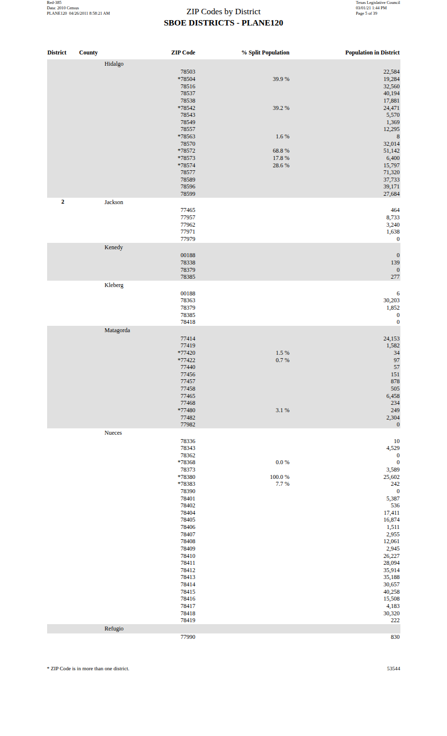Red-385
Data: 2010 Census
PLANE120 04/26/2011 8:58:21 AM
Texas Legislative Council
03/01/21 1:44 PM
Page 5 of 39
ZIP Codes by District
SBOE DISTRICTS - PLANE120
| District | County | ZIP Code | % Split Population | Population in District |
| --- | --- | --- | --- | --- |
| | Hidalgo | | | |
| | | 78503 | | 22,584 |
| | | *78504 | 39.9 % | 19,284 |
| | | 78516 | | 32,560 |
| | | 78537 | | 40,194 |
| | | 78538 | | 17,881 |
| | | *78542 | 39.2 % | 24,471 |
| | | 78543 | | 5,570 |
| | | 78549 | | 1,369 |
| | | 78557 | | 12,295 |
| | | *78563 | 1.6 % | 8 |
| | | 78570 | | 32,014 |
| | | *78572 | 68.8 % | 51,142 |
| | | *78573 | 17.8 % | 6,400 |
| | | *78574 | 28.6 % | 15,797 |
| | | 78577 | | 71,320 |
| | | 78589 | | 37,733 |
| | | 78596 | | 39,171 |
| | | 78599 | | 27,684 |
| 2 | Jackson | | | |
| | | 77465 | | 464 |
| | | 77957 | | 8,733 |
| | | 77962 | | 3,240 |
| | | 77971 | | 1,638 |
| | | 77979 | | 0 |
| | Kenedy | | | |
| | | 00188 | | 0 |
| | | 78338 | | 139 |
| | | 78379 | | 0 |
| | | 78385 | | 277 |
| | Kleberg | | | |
| | | 00188 | | 6 |
| | | 78363 | | 30,203 |
| | | 78379 | | 1,852 |
| | | 78385 | | 0 |
| | | 78418 | | 0 |
| | Matagorda | | | |
| | | 77414 | | 24,153 |
| | | 77419 | | 1,582 |
| | | *77420 | 1.5 % | 34 |
| | | *77422 | 0.7 % | 97 |
| | | 77440 | | 57 |
| | | 77456 | | 151 |
| | | 77457 | | 878 |
| | | 77458 | | 505 |
| | | 77465 | | 6,458 |
| | | 77468 | | 234 |
| | | *77480 | 3.1 % | 249 |
| | | 77482 | | 2,304 |
| | | 77982 | | 0 |
| | Nueces | | | |
| | | 78336 | | 10 |
| | | 78343 | | 4,529 |
| | | 78362 | | 0 |
| | | *78368 | 0.0 % | 0 |
| | | 78373 | | 3,589 |
| | | *78380 | 100.0 % | 25,602 |
| | | *78383 | 7.7 % | 242 |
| | | 78390 | | 0 |
| | | 78401 | | 5,387 |
| | | 78402 | | 536 |
| | | 78404 | | 17,411 |
| | | 78405 | | 16,874 |
| | | 78406 | | 1,511 |
| | | 78407 | | 2,955 |
| | | 78408 | | 12,061 |
| | | 78409 | | 2,945 |
| | | 78410 | | 26,227 |
| | | 78411 | | 28,094 |
| | | 78412 | | 35,914 |
| | | 78413 | | 35,188 |
| | | 78414 | | 30,657 |
| | | 78415 | | 40,258 |
| | | 78416 | | 15,508 |
| | | 78417 | | 4,183 |
| | | 78418 | | 30,320 |
| | | 78419 | | 222 |
| | Refugio | | | |
| | | 77990 | | 830 |
* ZIP Code is in more than one district.
53544